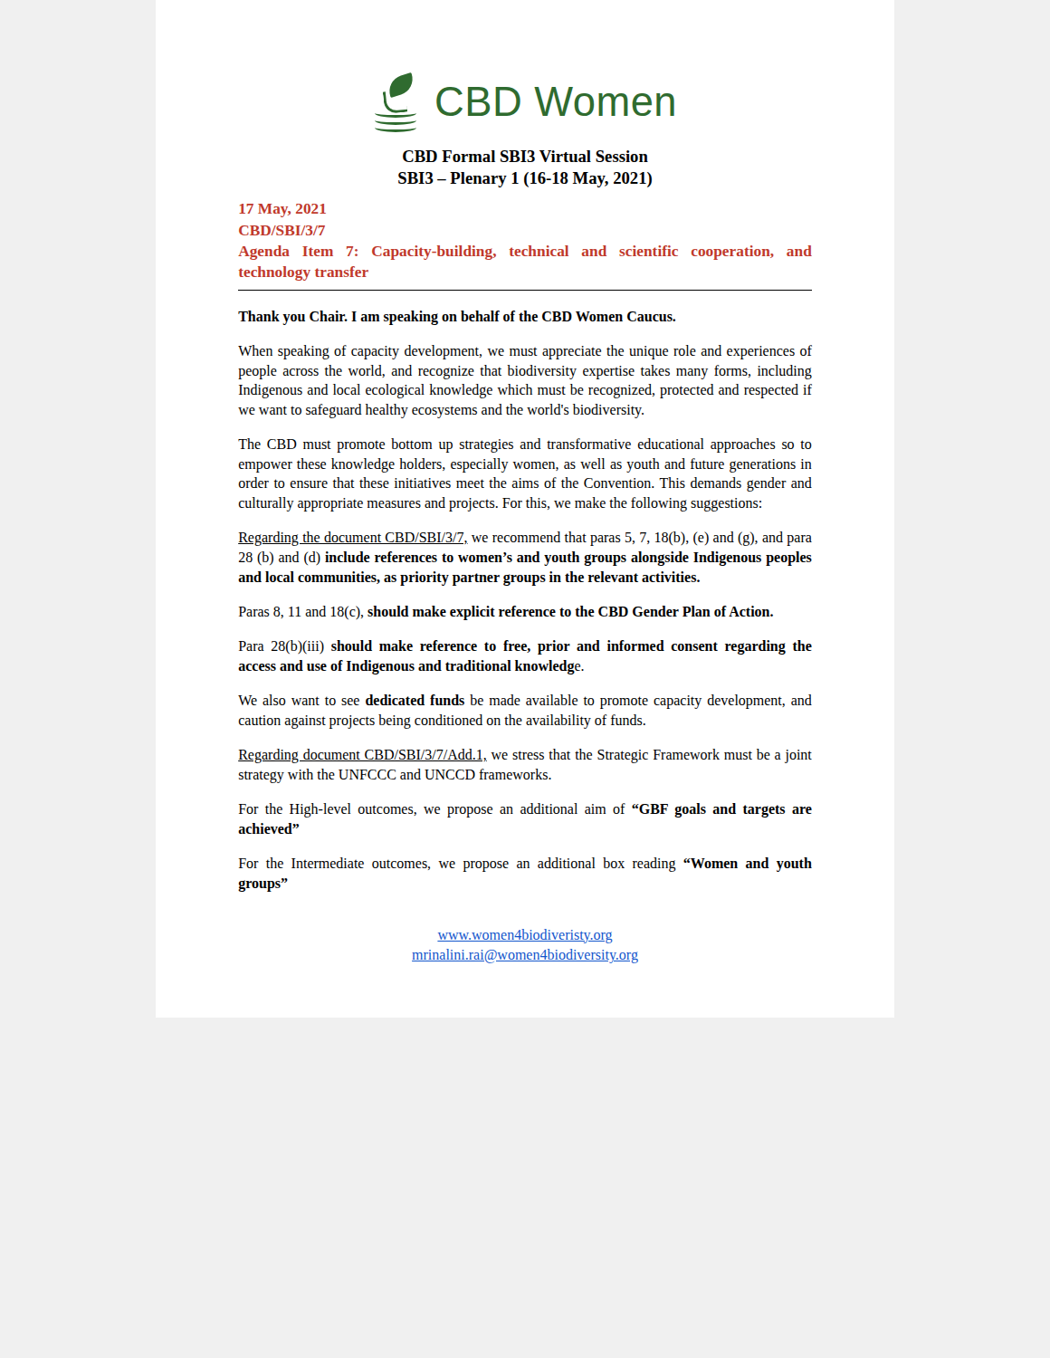CBD Women
CBD Formal SBI3 Virtual Session SBI3 – Plenary 1 (16-18 May, 2021)
17 May, 2021 CBD/SBI/3/7 Agenda Item 7: Capacity-building, technical and scientific cooperation, and technology transfer
Thank you Chair. I am speaking on behalf of the CBD Women Caucus.
When speaking of capacity development, we must appreciate the unique role and experiences of people across the world, and recognize that biodiversity expertise takes many forms, including Indigenous and local ecological knowledge which must be recognized, protected and respected if we want to safeguard healthy ecosystems and the world's biodiversity.
The CBD must promote bottom up strategies and transformative educational approaches so to empower these knowledge holders, especially women, as well as youth and future generations in order to ensure that these initiatives meet the aims of the Convention. This demands gender and culturally appropriate measures and projects. For this, we make the following suggestions:
Regarding the document CBD/SBI/3/7, we recommend that paras 5, 7, 18(b), (e) and (g), and para 28 (b) and (d) include references to women’s and youth groups alongside Indigenous peoples and local communities, as priority partner groups in the relevant activities.
Paras 8, 11 and 18(c), should make explicit reference to the CBD Gender Plan of Action.
Para 28(b)(iii) should make reference to free, prior and informed consent regarding the access and use of Indigenous and traditional knowledge.
We also want to see dedicated funds be made available to promote capacity development, and caution against projects being conditioned on the availability of funds.
Regarding document CBD/SBI/3/7/Add.1, we stress that the Strategic Framework must be a joint strategy with the UNFCCC and UNCCD frameworks.
For the High-level outcomes, we propose an additional aim of “GBF goals and targets are achieved”
For the Intermediate outcomes, we propose an additional box reading “Women and youth groups”
www.women4biodiveristy.org
mrinalini.rai@women4biodiversity.org